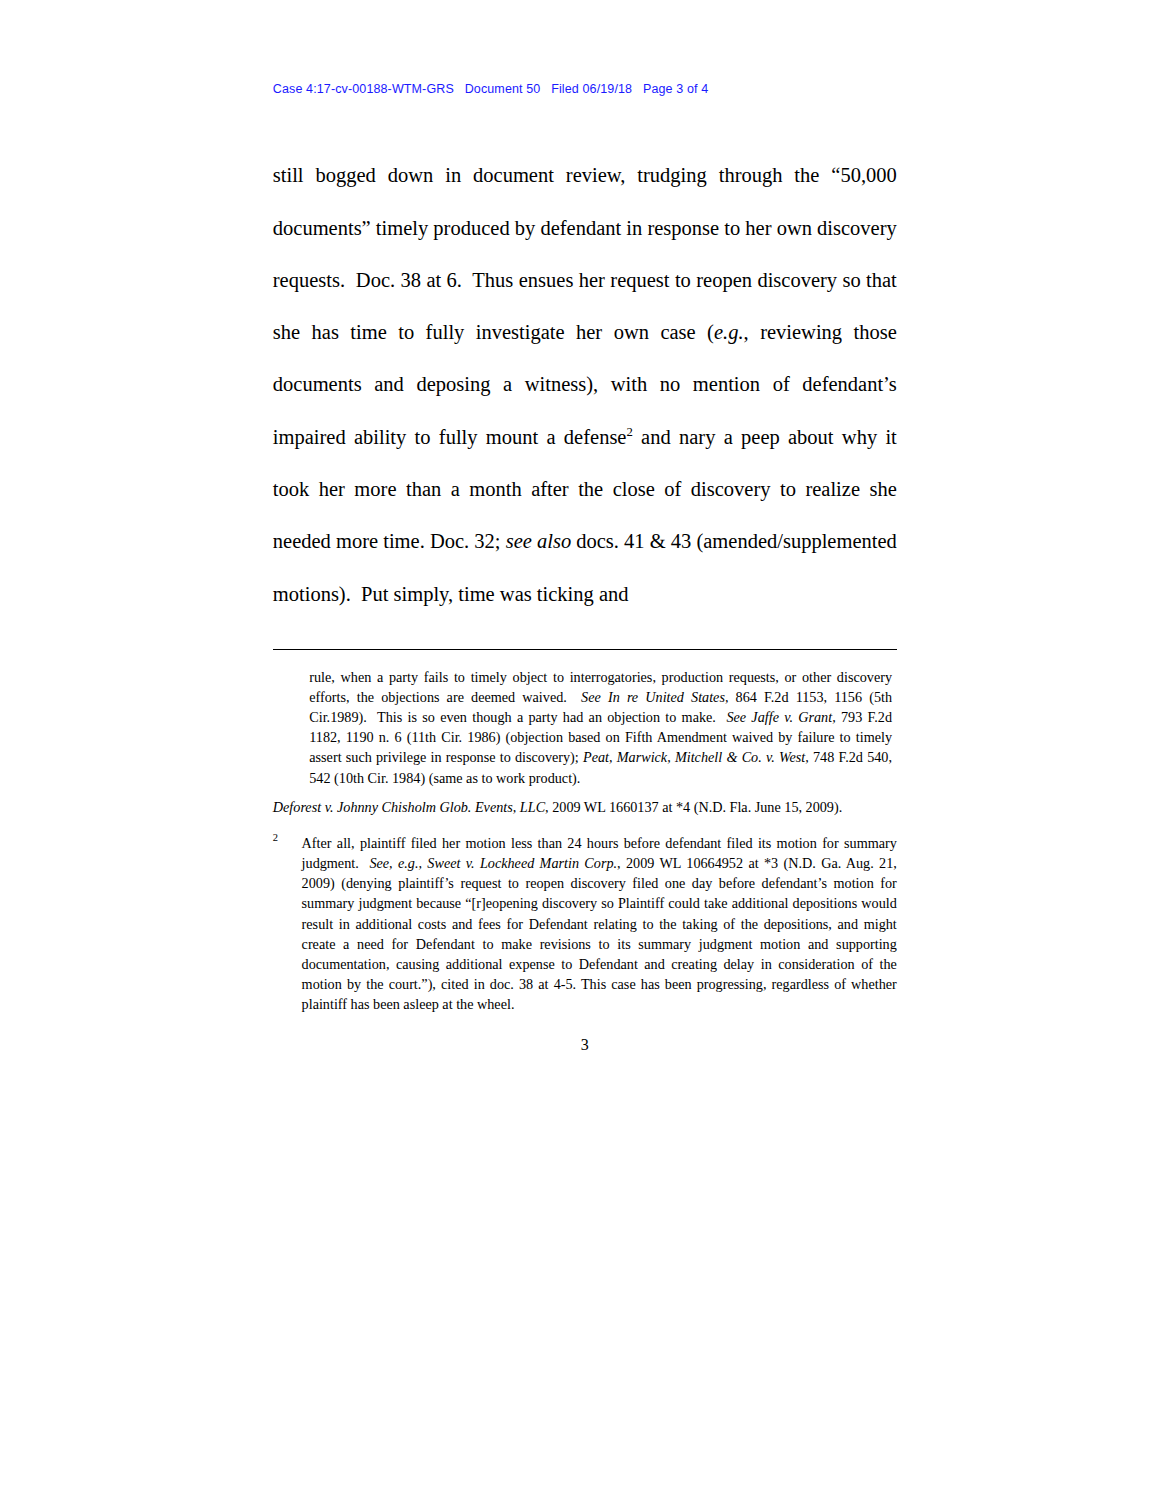Case 4:17-cv-00188-WTM-GRS Document 50 Filed 06/19/18 Page 3 of 4
still bogged down in document review, trudging through the “50,000 documents” timely produced by defendant in response to her own discovery requests. Doc. 38 at 6. Thus ensues her request to reopen discovery so that she has time to fully investigate her own case (e.g., reviewing those documents and deposing a witness), with no mention of defendant’s impaired ability to fully mount a defense2 and nary a peep about why it took her more than a month after the close of discovery to realize she needed more time. Doc. 32; see also docs. 41 & 43 (amended/supplemented motions). Put simply, time was ticking and
rule, when a party fails to timely object to interrogatories, production requests, or other discovery efforts, the objections are deemed waived. See In re United States, 864 F.2d 1153, 1156 (5th Cir.1989). This is so even though a party had an objection to make. See Jaffe v. Grant, 793 F.2d 1182, 1190 n. 6 (11th Cir. 1986) (objection based on Fifth Amendment waived by failure to timely assert such privilege in response to discovery); Peat, Marwick, Mitchell & Co. v. West, 748 F.2d 540, 542 (10th Cir. 1984) (same as to work product).
Deforest v. Johnny Chisholm Glob. Events, LLC, 2009 WL 1660137 at *4 (N.D. Fla. June 15, 2009).
2 After all, plaintiff filed her motion less than 24 hours before defendant filed its motion for summary judgment. See, e.g., Sweet v. Lockheed Martin Corp., 2009 WL 10664952 at *3 (N.D. Ga. Aug. 21, 2009) (denying plaintiff’s request to reopen discovery filed one day before defendant’s motion for summary judgment because “[r]eopening discovery so Plaintiff could take additional depositions would result in additional costs and fees for Defendant relating to the taking of the depositions, and might create a need for Defendant to make revisions to its summary judgment motion and supporting documentation, causing additional expense to Defendant and creating delay in consideration of the motion by the court.”), cited in doc. 38 at 4-5. This case has been progressing, regardless of whether plaintiff has been asleep at the wheel.
3